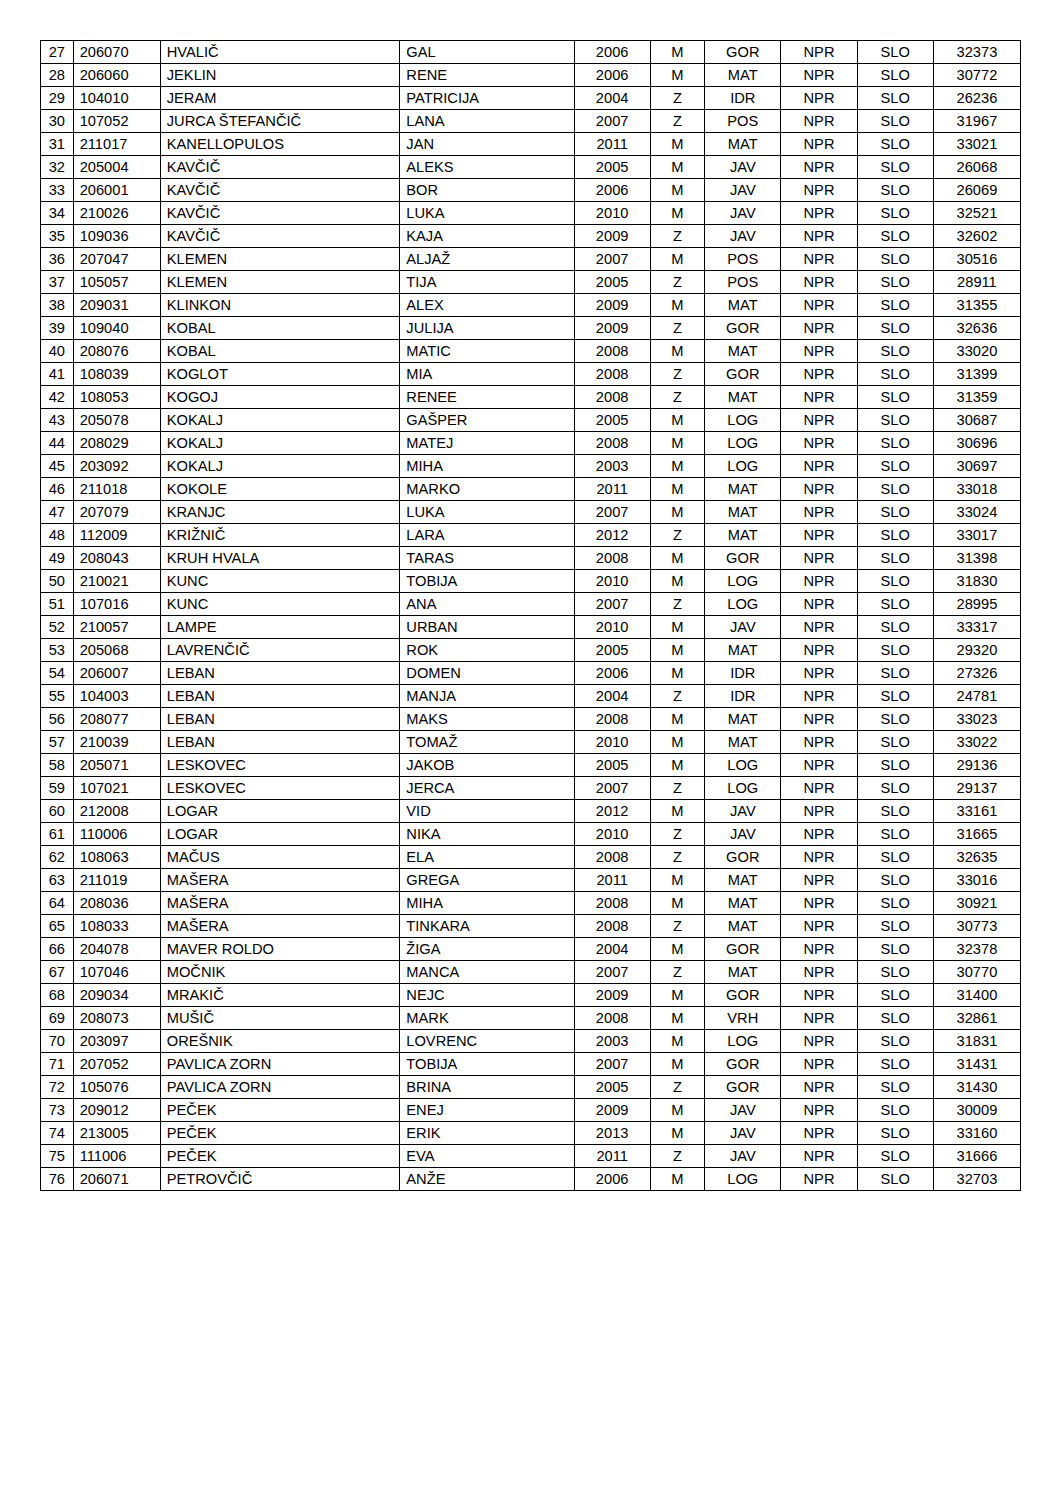| 27 | 206070 | HVALIČ | GAL | 2006 | M | GOR | NPR | SLO | 32373 |
| 28 | 206060 | JEKLIN | RENE | 2006 | M | MAT | NPR | SLO | 30772 |
| 29 | 104010 | JERAM | PATRICIJA | 2004 | Z | IDR | NPR | SLO | 26236 |
| 30 | 107052 | JURCA ŠTEFANČIČ | LANA | 2007 | Z | POS | NPR | SLO | 31967 |
| 31 | 211017 | KANELLOPULOS | JAN | 2011 | M | MAT | NPR | SLO | 33021 |
| 32 | 205004 | KAVČIČ | ALEKS | 2005 | M | JAV | NPR | SLO | 26068 |
| 33 | 206001 | KAVČIČ | BOR | 2006 | M | JAV | NPR | SLO | 26069 |
| 34 | 210026 | KAVČIČ | LUKA | 2010 | M | JAV | NPR | SLO | 32521 |
| 35 | 109036 | KAVČIČ | KAJA | 2009 | Z | JAV | NPR | SLO | 32602 |
| 36 | 207047 | KLEMEN | ALJAŽ | 2007 | M | POS | NPR | SLO | 30516 |
| 37 | 105057 | KLEMEN | TIJA | 2005 | Z | POS | NPR | SLO | 28911 |
| 38 | 209031 | KLINKON | ALEX | 2009 | M | MAT | NPR | SLO | 31355 |
| 39 | 109040 | KOBAL | JULIJA | 2009 | Z | GOR | NPR | SLO | 32636 |
| 40 | 208076 | KOBAL | MATIC | 2008 | M | MAT | NPR | SLO | 33020 |
| 41 | 108039 | KOGLOT | MIA | 2008 | Z | GOR | NPR | SLO | 31399 |
| 42 | 108053 | KOGOJ | RENEE | 2008 | Z | MAT | NPR | SLO | 31359 |
| 43 | 205078 | KOKALJ | GAŠPER | 2005 | M | LOG | NPR | SLO | 30687 |
| 44 | 208029 | KOKALJ | MATEJ | 2008 | M | LOG | NPR | SLO | 30696 |
| 45 | 203092 | KOKALJ | MIHA | 2003 | M | LOG | NPR | SLO | 30697 |
| 46 | 211018 | KOKOLE | MARKO | 2011 | M | MAT | NPR | SLO | 33018 |
| 47 | 207079 | KRANJC | LUKA | 2007 | M | MAT | NPR | SLO | 33024 |
| 48 | 112009 | KRIŽNIČ | LARA | 2012 | Z | MAT | NPR | SLO | 33017 |
| 49 | 208043 | KRUH HVALA | TARAS | 2008 | M | GOR | NPR | SLO | 31398 |
| 50 | 210021 | KUNC | TOBIJA | 2010 | M | LOG | NPR | SLO | 31830 |
| 51 | 107016 | KUNC | ANA | 2007 | Z | LOG | NPR | SLO | 28995 |
| 52 | 210057 | LAMPE | URBAN | 2010 | M | JAV | NPR | SLO | 33317 |
| 53 | 205068 | LAVRENČIČ | ROK | 2005 | M | MAT | NPR | SLO | 29320 |
| 54 | 206007 | LEBAN | DOMEN | 2006 | M | IDR | NPR | SLO | 27326 |
| 55 | 104003 | LEBAN | MANJA | 2004 | Z | IDR | NPR | SLO | 24781 |
| 56 | 208077 | LEBAN | MAKS | 2008 | M | MAT | NPR | SLO | 33023 |
| 57 | 210039 | LEBAN | TOMAŽ | 2010 | M | MAT | NPR | SLO | 33022 |
| 58 | 205071 | LESKOVEC | JAKOB | 2005 | M | LOG | NPR | SLO | 29136 |
| 59 | 107021 | LESKOVEC | JERCA | 2007 | Z | LOG | NPR | SLO | 29137 |
| 60 | 212008 | LOGAR | VID | 2012 | M | JAV | NPR | SLO | 33161 |
| 61 | 110006 | LOGAR | NIKA | 2010 | Z | JAV | NPR | SLO | 31665 |
| 62 | 108063 | MAČUS | ELA | 2008 | Z | GOR | NPR | SLO | 32635 |
| 63 | 211019 | MAŠERA | GREGA | 2011 | M | MAT | NPR | SLO | 33016 |
| 64 | 208036 | MAŠERA | MIHA | 2008 | M | MAT | NPR | SLO | 30921 |
| 65 | 108033 | MAŠERA | TINKARA | 2008 | Z | MAT | NPR | SLO | 30773 |
| 66 | 204078 | MAVER ROLDO | ŽIGA | 2004 | M | GOR | NPR | SLO | 32378 |
| 67 | 107046 | MOČNIK | MANCA | 2007 | Z | MAT | NPR | SLO | 30770 |
| 68 | 209034 | MRAKIČ | NEJC | 2009 | M | GOR | NPR | SLO | 31400 |
| 69 | 208073 | MUŠIČ | MARK | 2008 | M | VRH | NPR | SLO | 32861 |
| 70 | 203097 | OREŠNIK | LOVRENC | 2003 | M | LOG | NPR | SLO | 31831 |
| 71 | 207052 | PAVLICA ZORN | TOBIJA | 2007 | M | GOR | NPR | SLO | 31431 |
| 72 | 105076 | PAVLICA ZORN | BRINA | 2005 | Z | GOR | NPR | SLO | 31430 |
| 73 | 209012 | PEČEK | ENEJ | 2009 | M | JAV | NPR | SLO | 30009 |
| 74 | 213005 | PEČEK | ERIK | 2013 | M | JAV | NPR | SLO | 33160 |
| 75 | 111006 | PEČEK | EVA | 2011 | Z | JAV | NPR | SLO | 31666 |
| 76 | 206071 | PETROVČIČ | ANŽE | 2006 | M | LOG | NPR | SLO | 32703 |